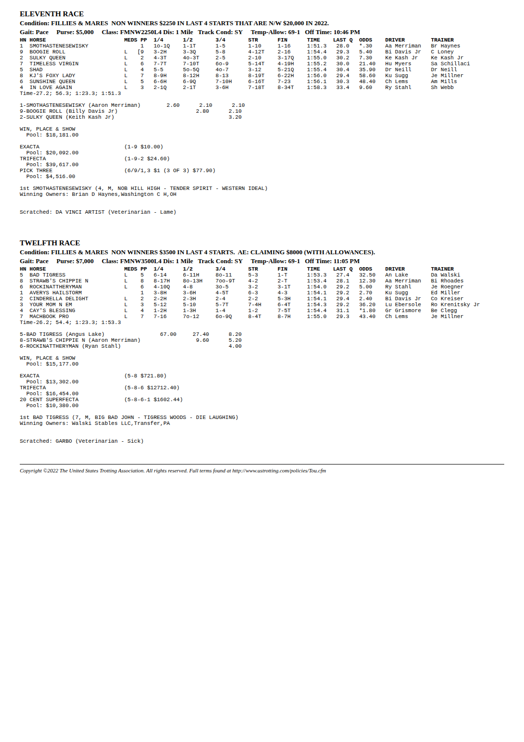ELEVENTH RACE
Condition: FILLIES & MARES NON WINNERS $2250 IN LAST 4 STARTS THAT ARE N/W $20,000 IN 2022.
Gait: Pace Purse: $5,000 Class: FMNW2250L4 Dis: 1 Mile Track Cond: SY Temp-Allow: 69-1 Off Time: 10:46 PM
HN HORSE                        MEDS PP  1/4      1/2       3/4       STR      FIN      TIME    LAST Q  ODDS    DRIVER        TRAINER
1  SMOTHASTENESEWISKY                1   1o-1Q    1-1T      1-5       1-10     1-16     1:51.3   28.0   *.30    Aa Merriman   Br Haynes
9  BOOGIE ROLL                  L   [9   3-2H     3-3Q      5-8       4-12T    2-16     1:54.4   29.3   5.40    Bi Davis Jr   C Loney
2  SULKY QUEEN                  L    2   4-3T     4o-3T     2-5       2-10     3-17Q    1:55.0   30.2   7.30    Ke Kash Jr    Ke Kash Jr
7  TIMELESS VIRGIN              L    6   7-7T     7-10T     6o-9      5-14T    4-19H    1:55.2   30.0   21.40   Hu Myers      Sa Schillaci
5  SHAD                         L    4   5-5      5o-5Q     4o-7      3-12     5-21Q    1:55.4   30.4   35.90   Dr Neill      Dr Neill
8  KJ'S FOXY LADY               L    7   8-9H     8-12H     8-13      8-19T    6-22H    1:56.0   29.4   58.60   Ku Sugg       Je Millner
6  SUNSHINE QUEEN               L    5   6-6H     6-9Q      7-10H     6-16T    7-23     1:56.1   30.3   48.40   Ch Lems       Am Mills
4  IN LOVE AGAIN                L    3   2-1Q     2-1T      3-6H      7-18T    8-34T    1:58.3   33.4   9.60    Ry Stahl      Sh Webb
Time-27.2; 56.3; 1:23.3; 1:51.3

1-SMOTHASTENESEWISKY (Aaron Merriman)        2.60      2.10      2.10
9-BOOGIE ROLL (Billy Davis Jr)                        2.80      2.10
2-SULKY QUEEN (Keith Kash Jr)                                   3.20

WIN, PLACE & SHOW
  Pool: $18,181.00

EXACTA                          (1-9 $10.00)
  Pool: $20,092.00
TRIFECTA                        (1-9-2 $24.60)
  Pool: $39,617.00
PICK THREE                      (6/9/1,3 $1 (3 OF 3) $77.90)
  Pool: $4,516.00

1st SMOTHASTENESEWISKY (4, M, NOB HILL HIGH - TENDER SPIRIT - WESTERN IDEAL)
Winning Owners: Brian D Haynes,Washington C H,OH


Scratched: DA VINCI ARTIST (Veterinarian - Lame)
TWELFTH RACE
Condition: FILLIES & MARES NON WINNERS $3500 IN LAST 4 STARTS. AE: CLAIMING $8000 (WITH ALLOWANCES).
Gait: Pace Purse: $7,000 Class: FMNW3500L4 Dis: 1 Mile Track Cond: SY Temp-Allow: 69-1 Off Time: 11:05 PM
HN HORSE                        MEDS PP  1/4      1/2       3/4       STR      FIN      TIME    LAST Q  ODDS    DRIVER        TRAINER
5  BAD TIGRESS                  L    5   6-14     6-11H     8o-11     5-3      1-T      1:53.3   27.4   32.50   An Lake       Da Walski
8  STRAWB'S CHIPPIE N           L    8   8-17H    8o-13H    7oo-9T    4-2      2-T      1:53.4   28.1   12.30   Aa Merriman   Bi Rhoades
6  ROCKINATTHERYMAN             L    6   4-10Q    4-8       3o-5      3-2      3-1T     1:54.0   29.2   5.00    Ry Stahl      Je Roegner
1  AVERYS HAILSTORM                  1   3-8H     3-6H      4-5T      6-3      4-3      1:54.1   29.2   2.70    Ku Sugg       Ed Miller
2  CINDERELLA DELIGHT           L    2   2-2H     2-3H      2-4       2-2      5-3H     1:54.1   29.4   2.40    Bi Davis Jr   Co Kreiser
3  YOUR MOM N EM                L    3   5-12     5-10      5-7T      7-4H     6-4T     1:54.3   29.2   36.20   Lu Ebersole   Ro Krenitsky Jr
4  CAY'S BLESSING               L    4   1-2H     1-3H      1-4       1-2      7-5T     1:54.4   31.1   *1.80   Gr Grismore   Be Clegg
7  MACHBOOK PRO                 L    7   7-16     7o-12     6o-9Q     8-4T     8-7H     1:55.0   29.3   43.40   Ch Lems       Je Millner
Time-26.2; 54.4; 1:23.3; 1:53.3

5-BAD TIGRESS (Angus Lake)                 67.00     27.40      8.20
8-STRAWB'S CHIPPIE N (Aaron Merriman)                 9.60      5.20
6-ROCKINATTHERYMAN (Ryan Stahl)                                 4.00

WIN, PLACE & SHOW
  Pool: $15,177.00

EXACTA                          (5-8 $721.80)
  Pool: $13,302.00
TRIFECTA                        (5-8-6 $12712.40)
  Pool: $16,454.00
20 CENT SUPERFECTA              (5-8-6-1 $1602.44)
  Pool: $10,380.00

1st BAD TIGRESS (7, M, BIG BAD JOHN - TIGRESS WOODS - DIE LAUGHING)
Winning Owners: Walski Stables LLC,Transfer,PA


Scratched: GARBO (Veterinarian - Sick)
Copyright ©2022 The United States Trotting Association. All rights reserved. Full terms found at http://www.ustrotting.com/policies/Tou.cfm